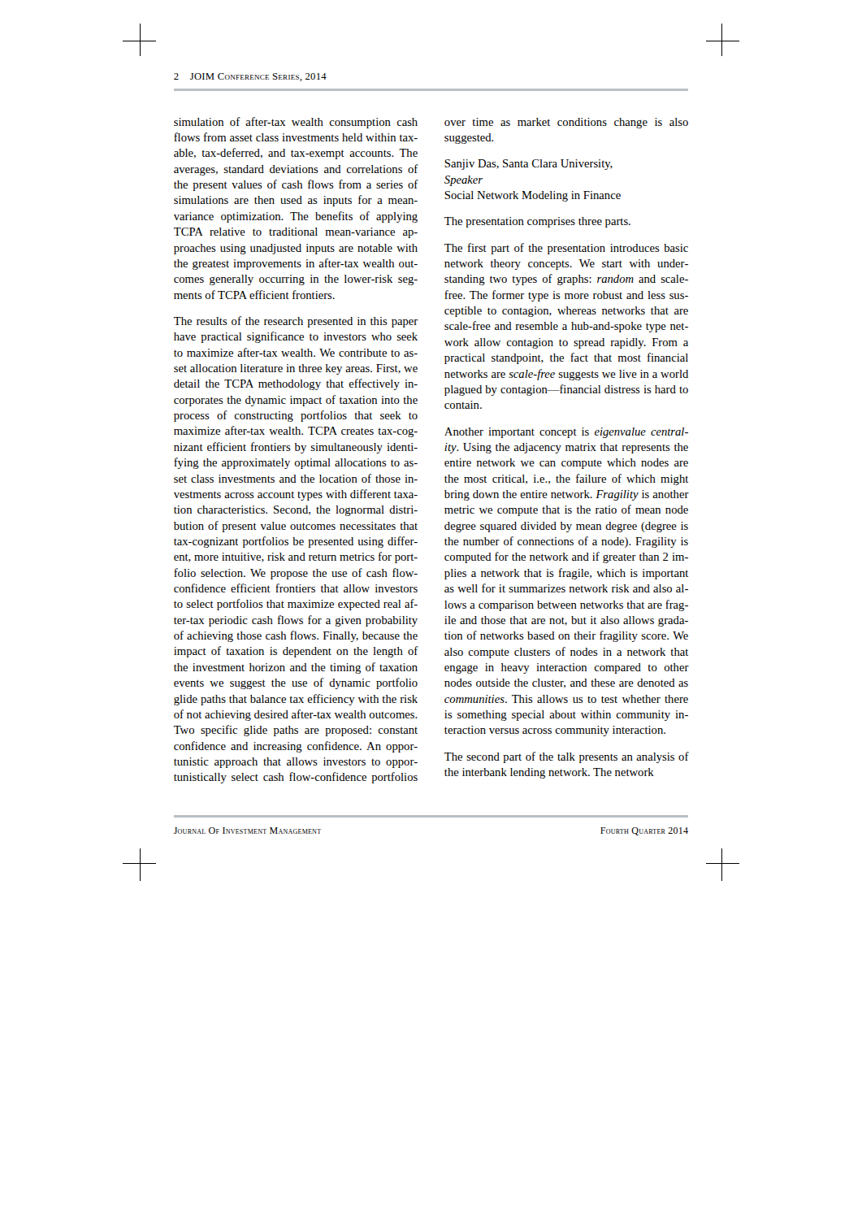2 JOIM Conference Series, 2014
simulation of after-tax wealth consumption cash flows from asset class investments held within taxable, tax-deferred, and tax-exempt accounts. The averages, standard deviations and correlations of the present values of cash flows from a series of simulations are then used as inputs for a mean-variance optimization. The benefits of applying TCPA relative to traditional mean-variance approaches using unadjusted inputs are notable with the greatest improvements in after-tax wealth outcomes generally occurring in the lower-risk segments of TCPA efficient frontiers.
The results of the research presented in this paper have practical significance to investors who seek to maximize after-tax wealth. We contribute to asset allocation literature in three key areas. First, we detail the TCPA methodology that effectively incorporates the dynamic impact of taxation into the process of constructing portfolios that seek to maximize after-tax wealth. TCPA creates tax-cognizant efficient frontiers by simultaneously identifying the approximately optimal allocations to asset class investments and the location of those investments across account types with different taxation characteristics. Second, the lognormal distribution of present value outcomes necessitates that tax-cognizant portfolios be presented using different, more intuitive, risk and return metrics for portfolio selection. We propose the use of cash flow-confidence efficient frontiers that allow investors to select portfolios that maximize expected real after-tax periodic cash flows for a given probability of achieving those cash flows. Finally, because the impact of taxation is dependent on the length of the investment horizon and the timing of taxation events we suggest the use of dynamic portfolio glide paths that balance tax efficiency with the risk of not achieving desired after-tax wealth outcomes. Two specific glide paths are proposed: constant confidence and increasing confidence. An opportunistic approach that allows investors to opportunistically select cash flow-confidence portfolios over time as market conditions change is also suggested.
Sanjiv Das, Santa Clara University, Speaker Social Network Modeling in Finance
The presentation comprises three parts.
The first part of the presentation introduces basic network theory concepts. We start with understanding two types of graphs: random and scale-free. The former type is more robust and less susceptible to contagion, whereas networks that are scale-free and resemble a hub-and-spoke type network allow contagion to spread rapidly. From a practical standpoint, the fact that most financial networks are scale-free suggests we live in a world plagued by contagion—financial distress is hard to contain.
Another important concept is eigenvalue centrality. Using the adjacency matrix that represents the entire network we can compute which nodes are the most critical, i.e., the failure of which might bring down the entire network. Fragility is another metric we compute that is the ratio of mean node degree squared divided by mean degree (degree is the number of connections of a node). Fragility is computed for the network and if greater than 2 implies a network that is fragile, which is important as well for it summarizes network risk and also allows a comparison between networks that are fragile and those that are not, but it also allows gradation of networks based on their fragility score. We also compute clusters of nodes in a network that engage in heavy interaction compared to other nodes outside the cluster, and these are denoted as communities. This allows us to test whether there is something special about within community interaction versus across community interaction.
The second part of the talk presents an analysis of the interbank lending network. The network
Journal Of Investment Management Fourth Quarter 2014